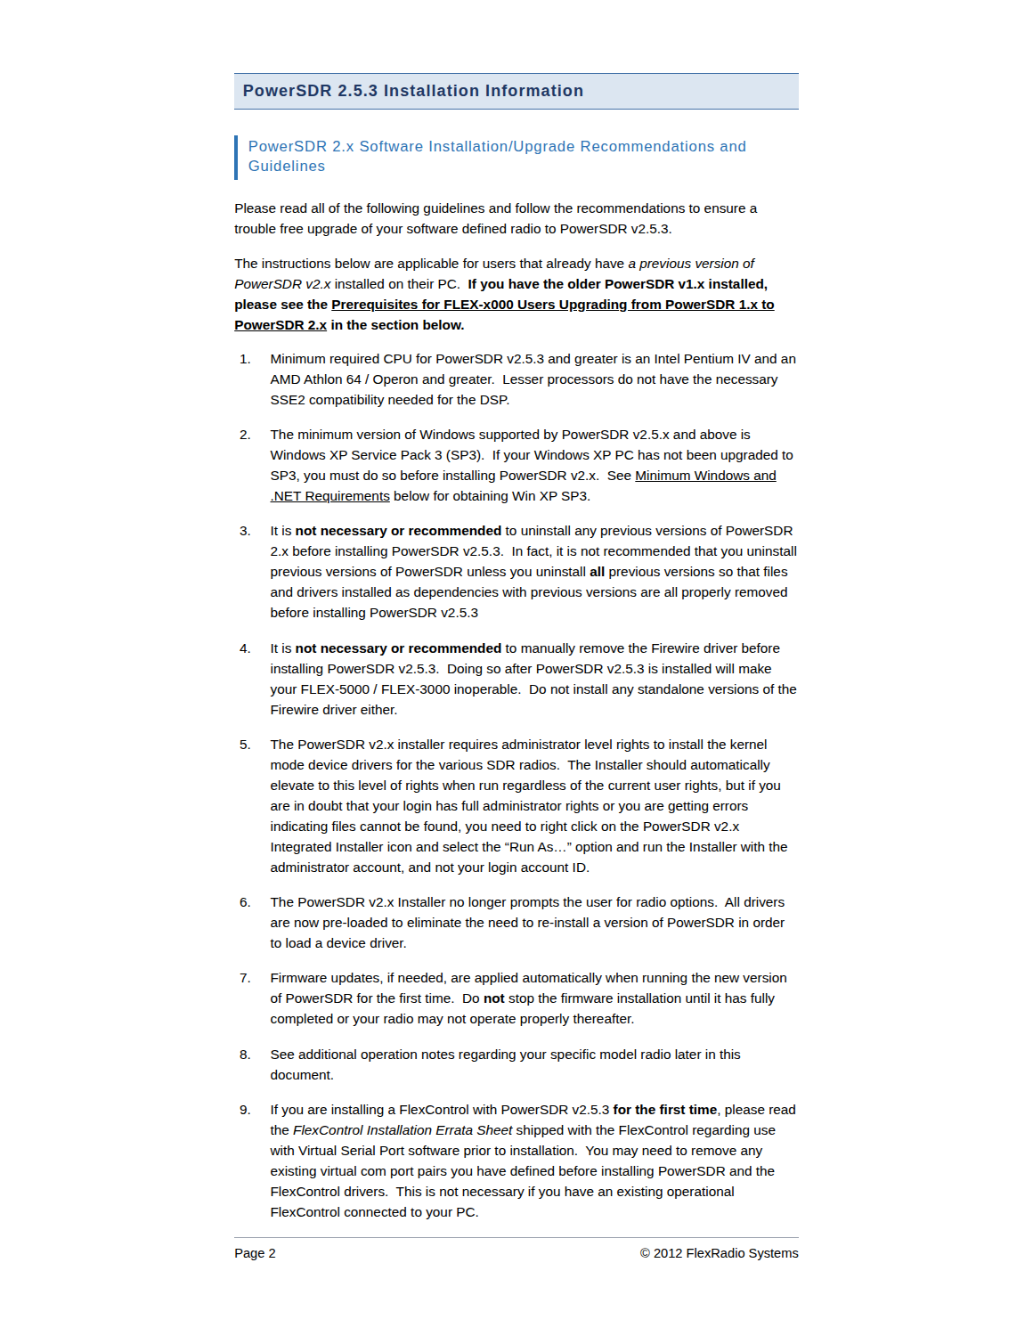PowerSDR 2.5.3 Installation Information
PowerSDR 2.x Software Installation/Upgrade Recommendations and Guidelines
Please read all of the following guidelines and follow the recommendations to ensure a trouble free upgrade of your software defined radio to PowerSDR v2.5.3.
The instructions below are applicable for users that already have a previous version of PowerSDR v2.x installed on their PC. If you have the older PowerSDR v1.x installed, please see the Prerequisites for FLEX-x000 Users Upgrading from PowerSDR 1.x to PowerSDR 2.x in the section below.
Minimum required CPU for PowerSDR v2.5.3 and greater is an Intel Pentium IV and an AMD Athlon 64 / Operon and greater. Lesser processors do not have the necessary SSE2 compatibility needed for the DSP.
The minimum version of Windows supported by PowerSDR v2.5.x and above is Windows XP Service Pack 3 (SP3). If your Windows XP PC has not been upgraded to SP3, you must do so before installing PowerSDR v2.x. See Minimum Windows and .NET Requirements below for obtaining Win XP SP3.
It is not necessary or recommended to uninstall any previous versions of PowerSDR 2.x before installing PowerSDR v2.5.3. In fact, it is not recommended that you uninstall previous versions of PowerSDR unless you uninstall all previous versions so that files and drivers installed as dependencies with previous versions are all properly removed before installing PowerSDR v2.5.3
It is not necessary or recommended to manually remove the Firewire driver before installing PowerSDR v2.5.3. Doing so after PowerSDR v2.5.3 is installed will make your FLEX-5000 / FLEX-3000 inoperable. Do not install any standalone versions of the Firewire driver either.
The PowerSDR v2.x installer requires administrator level rights to install the kernel mode device drivers for the various SDR radios. The Installer should automatically elevate to this level of rights when run regardless of the current user rights, but if you are in doubt that your login has full administrator rights or you are getting errors indicating files cannot be found, you need to right click on the PowerSDR v2.x Integrated Installer icon and select the “Run As…” option and run the Installer with the administrator account, and not your login account ID.
The PowerSDR v2.x Installer no longer prompts the user for radio options. All drivers are now pre-loaded to eliminate the need to re-install a version of PowerSDR in order to load a device driver.
Firmware updates, if needed, are applied automatically when running the new version of PowerSDR for the first time. Do not stop the firmware installation until it has fully completed or your radio may not operate properly thereafter.
See additional operation notes regarding your specific model radio later in this document.
If you are installing a FlexControl with PowerSDR v2.5.3 for the first time, please read the FlexControl Installation Errata Sheet shipped with the FlexControl regarding use with Virtual Serial Port software prior to installation. You may need to remove any existing virtual com port pairs you have defined before installing PowerSDR and the FlexControl drivers. This is not necessary if you have an existing operational FlexControl connected to your PC.
Page 2
© 2012 FlexRadio Systems